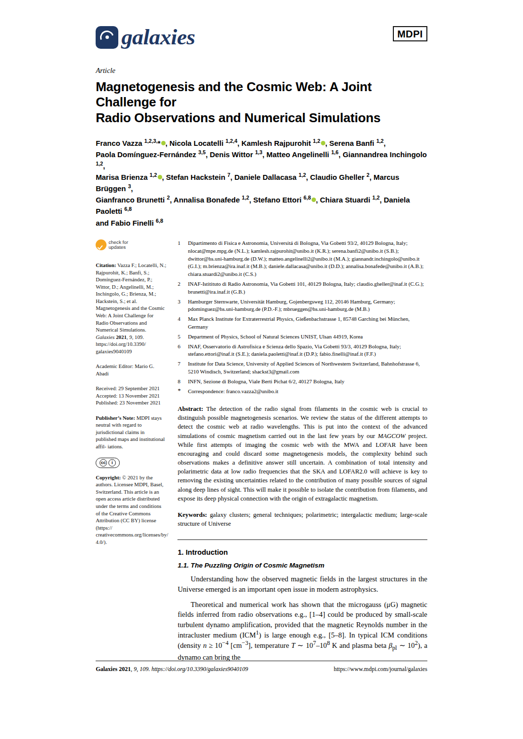galaxies
MDPI
Article
Magnetogenesis and the Cosmic Web: A Joint Challenge for
Radio Observations and Numerical Simulations
Franco Vazza 1,2,3,* , Nicola Locatelli 1,2,4, Kamlesh Rajpurohit 1,2 , Serena Banfi 1,2,
Paola Domínguez-Fernández 3,5, Denis Wittor 1,3, Matteo Angelinelli 1,6, Giannandrea Inchingolo 1,2,
Marisa Brienza 1,2 , Stefan Hackstein 7, Daniele Dallacasa 1,2, Claudio Gheller 2, Marcus Brüggen 3,
Gianfranco Brunetti 2, Annalisa Bonafede 1,2, Stefano Ettori 6,8 , Chiara Stuardi 1,2, Daniela Paoletti 6,8
and Fabio Finelli 6,8
check for
updates
Citation: Vazza F.; Locatelli, N.; Rajpurohit, K.; Banfi, S.; Domínguez-Fernández, P.; Wittor, D.; Angelinelli, M.; Inchingolo, G.; Brienza, M.; Hackstein, S.; et al. Magnetogenesis and the Cosmic Web: A Joint Challenge for Radio Observations and Numerical Simulations. Galaxies 2021, 9, 109. https://doi.org/10.3390/ galaxies9040109
Academic Editor: Mario G. Abadi
Received: 29 September 2021
Accepted: 13 November 2021
Published: 23 November 2021
Publisher’s Note: MDPI stays neutral with regard to jurisdictional claims in published maps and institutional affil- iations.
cc i
Copyright: © 2021 by the authors. Licensee MDPI, Basel, Switzerland. This article is an open access article distributed under the terms and conditions of the Creative Commons Attribution (CC BY) license (https:// creativecommons.org/licenses/by/ 4.0/).
1 Dipartimento di Fisica e Astronomia, Universitá di Bologna, Via Gobetti 93/2, 40129 Bologna, Italy; nlocat@mpe.mpg.de (N.L.); kamlesh.rajpurohit@unibo.it (K.R.); serena.banfi2@unibo.it (S.B.); dwittor@hs.uni-hamburg.de (D.W.); matteo.angelinelli2@unibo.it (M.A.); giannandr.inchingolo@unibo.it (G.I.); m.brienza@ira.inaf.it (M.B.); daniele.dallacasa@unibo.it (D.D.); annalisa.bonafede@unibo.it (A.B.); chiara.stuardi2@unibo.it (C.S.)
2 INAF-Istitituto di Radio Astronomia, Via Gobetti 101, 40129 Bologna, Italy; claudio.gheller@inaf.it (C.G.); brunetti@ira.inaf.it (G.B.)
3 Hamburger Sternwarte, Universität Hamburg, Gojenbergsweg 112, 20146 Hamburg, Germany; pdominguez@hs.uni-hamburg.de (P.D.-F.); mbrueggen@hs.uni-hamburg.de (M.B.)
4 Max Planck Institute for Extraterrestrial Physics, Gießenbachstrasse 1, 85748 Garching bei München, Germany
5 Department of Physics, School of Natural Sciences UNIST, Ulsan 44919, Korea
6 INAF, Osservatorio di Astrofisica e Scienza dello Spazio, Via Gobetti 93/3, 40129 Bologna, Italy; stefano.ettori@inaf.it (S.E.); daniela.paoletti@inaf.it (D.P.); fabio.finelli@inaf.it (F.F.)
7 Institute for Data Science, University of Applied Sciences of Northwestern Switzerland, Bahnhofstrasse 6, 5210 Windisch, Switzerland; shackst3@gmail.com
8 INFN, Sezione di Bologna, Viale Berti Pichat 6/2, 40127 Bologna, Italy
*Correspondence: franco.vazza2@unibo.it
Abstract: The detection of the radio signal from filaments in the cosmic web is crucial to distinguish possible magnetogenesis scenarios. We review the status of the different attempts to detect the cosmic web at radio wavelengths. This is put into the context of the advanced simulations of cosmic magnetism carried out in the last few years by our MAGCOW project. While first attempts of imaging the cosmic web with the MWA and LOFAR have been encouraging and could discard some magnetogenesis models, the complexity behind such observations makes a definitive answer still uncertain. A combination of total intensity and polarimetric data at low radio frequencies that the SKA and LOFAR2.0 will achieve is key to removing the existing uncertainties related to the contribution of many possible sources of signal along deep lines of sight. This will make it possible to isolate the contribution from filaments, and expose its deep physical connection with the origin of extragalactic magnetism.
Keywords: galaxy clusters; general techniques; polarimetric; intergalactic medium; large-scale structure of Universe
1. Introduction
1.1. The Puzzling Origin of Cosmic Magnetism
Understanding how the observed magnetic fields in the largest structures in the Universe emerged is an important open issue in modern astrophysics.
Theoretical and numerical work has shown that the microgauss (μG) magnetic fields inferred from radio observations e.g., [1–4] could be produced by small-scale turbulent dynamo amplification, provided that the magnetic Reynolds number in the intracluster medium (ICM1) is large enough e.g., [5–8]. In typical ICM conditions (density n ≥ 10−4 [cm−3], temperature T ∼ 107–108 K and plasma beta βpl ∼ 102), a dynamo can bring the
Galaxies 2021, 9, 109. https://doi.org/10.3390/galaxies9040109
https://www.mdpi.com/journal/galaxies